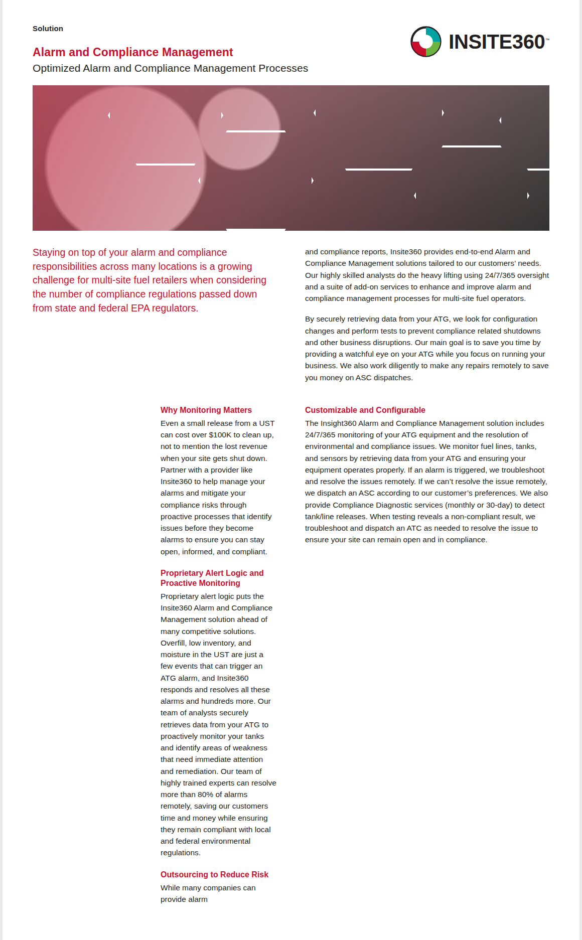Solution
Alarm and Compliance Management
Optimized Alarm and Compliance Management Processes
INSITE360™
Staying on top of your alarm and compliance responsibilities across many locations is a growing challenge for multi-site fuel retailers when considering the number of compliance regulations passed down from state and federal EPA regulators.
and compliance reports, Insite360 provides end-to-end Alarm and Compliance Management solutions tailored to our customers’ needs. Our highly skilled analysts do the heavy lifting using 24/7/365 oversight and a suite of add-on services to enhance and improve alarm and compliance management processes for multi-site fuel operators.
By securely retrieving data from your ATG, we look for configuration changes and perform tests to prevent compliance related shutdowns and other business disruptions. Our main goal is to save you time by providing a watchful eye on your ATG while you focus on running your business. We also work diligently to make any repairs remotely to save you money on ASC dispatches.
Why Monitoring Matters
Even a small release from a UST can cost over $100K to clean up, not to mention the lost revenue when your site gets shut down. Partner with a provider like Insite360 to help manage your alarms and mitigate your compliance risks through proactive processes that identify issues before they become alarms to ensure you can stay open, informed, and compliant.
Proprietary Alert Logic and Proactive Monitoring
Proprietary alert logic puts the Insite360 Alarm and Compliance Management solution ahead of many competitive solutions. Overfill, low inventory, and moisture in the UST are just a few events that can trigger an ATG alarm, and Insite360 responds and resolves all these alarms and hundreds more. Our team of analysts securely retrieves data from your ATG to proactively monitor your tanks and identify areas of weakness that need immediate attention and remediation. Our team of highly trained experts can resolve more than 80% of alarms remotely, saving our customers time and money while ensuring they remain compliant with local and federal environmental regulations.
Outsourcing to Reduce Risk
While many companies can provide alarm
Customizable and Configurable
The Insight360 Alarm and Compliance Management solution includes 24/7/365 monitoring of your ATG equipment and the resolution of environmental and compliance issues. We monitor fuel lines, tanks, and sensors by retrieving data from your ATG and ensuring your equipment operates properly. If an alarm is triggered, we troubleshoot and resolve the issues remotely. If we can’t resolve the issue remotely, we dispatch an ASC according to our customer’s preferences. We also provide Compliance Diagnostic services (monthly or 30-day) to detect tank/line releases. When testing reveals a non-compliant result, we troubleshoot and dispatch an ATC as needed to resolve the issue to ensure your site can remain open and in compliance.